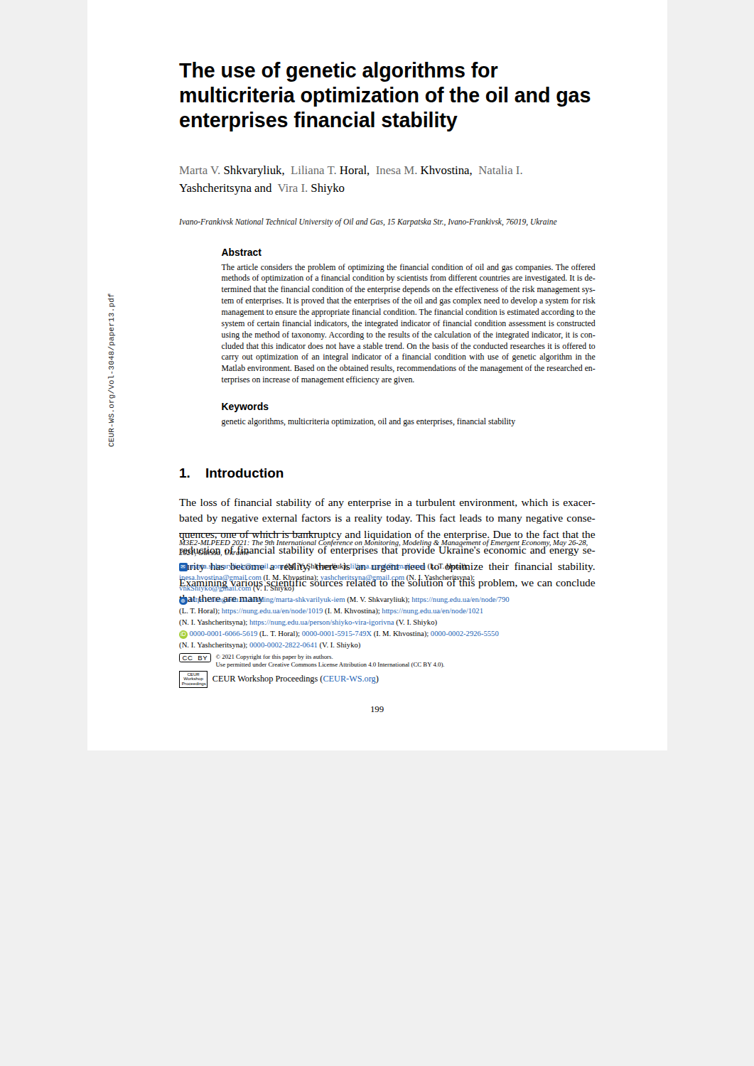CEUR-WS.org/Vol-3048/paper13.pdf
The use of genetic algorithms for multicriteria optimization of the oil and gas enterprises financial stability
Marta V. Shkvaryliuk, Liliana T. Horal, Inesa M. Khvostina, Natalia I. Yashcheritsyna and Vira I. Shiyko
Ivano-Frankivsk National Technical University of Oil and Gas, 15 Karpatska Str., Ivano-Frankivsk, 76019, Ukraine
Abstract
The article considers the problem of optimizing the financial condition of oil and gas companies. The offered methods of optimization of a financial condition by scientists from different countries are investigated. It is determined that the financial condition of the enterprise depends on the effectiveness of the risk management system of enterprises. It is proved that the enterprises of the oil and gas complex need to develop a system for risk management to ensure the appropriate financial condition. The financial condition is estimated according to the system of certain financial indicators, the integrated indicator of financial condition assessment is constructed using the method of taxonomy. According to the results of the calculation of the integrated indicator, it is concluded that this indicator does not have a stable trend. On the basis of the conducted researches it is offered to carry out optimization of an integral indicator of a financial condition with use of genetic algorithm in the Matlab environment. Based on the obtained results, recommendations of the management of the researched enterprises on increase of management efficiency are given.
Keywords
genetic algorithms, multicriteria optimization, oil and gas enterprises, financial stability
1. Introduction
The loss of financial stability of any enterprise in a turbulent environment, which is exacerbated by negative external factors is a reality today. This fact leads to many negative consequences, one of which is bankruptcy and liquidation of the enterprise. Due to the fact that the reduction of financial stability of enterprises that provide Ukraine's economic and energy security has become a reality, there is an urgent need to optimize their financial stability. Examining various scientific sources related to the solution of this problem, we can conclude that there are many
M3E2-MLPEED 2021: The 9th International Conference on Monitoring, Modeling & Management of Emergent Economy, May 26-28, 2021, Odessa, Ukraine
✉marta.shkvaryliuk@gmail.com (M. V. Shkvaryliuk); liliana.goral@gmail.com (L. T. Horal);
inesa.hvostina@gmail.com (I. M. Khvostina); yashcheritsyna@gmail.com (N. I. Yashcheritsyna);
vnkShiyko@gmail.com (V. I. Shiyko)
⊕https://nung.edu.ua/heading/marta-shkvarilyuk-iem (M. V. Shkvaryliuk); https://nung.edu.ua/en/node/790
(L. T. Horal); https://nung.edu.ua/en/node/1019 (I. M. Khvostina); https://nung.edu.ua/en/node/1021
(N. I. Yashcheritsyna); https://nung.edu.ua/person/shiyko-vira-igorivna (V. I. Shiyko)
iD 0000-0001-6066-5619 (L. T. Horal); 0000-0001-5915-749X (I. M. Khvostina); 0000-0002-2926-5550
(N. I. Yashcheritsyna); 0000-0002-2822-0641 (V. I. Shiyko)
CC BY
© 2021 Copyright for this paper by its authors.
Use permitted under Creative Commons License Attribution 4.0 International (CC BY 4.0).
CEUR
Workshop
Proceedings
CEUR Workshop Proceedings (CEUR-WS.org)
199